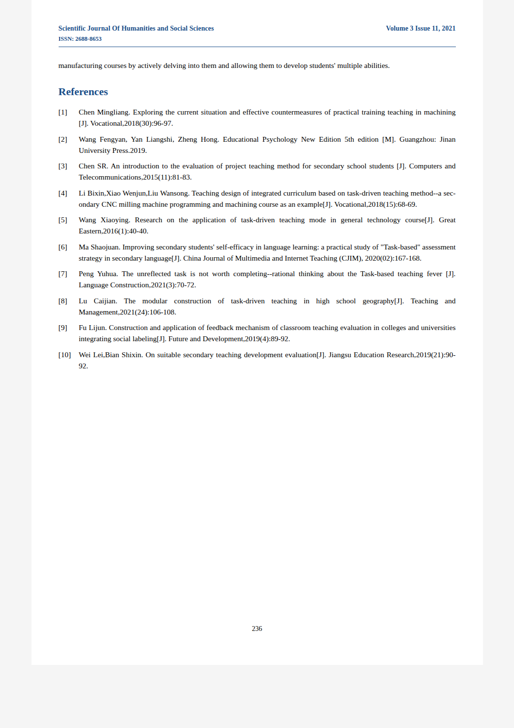Scientific Journal Of Humanities and Social Sciences
Volume 3 Issue 11, 2021
ISSN: 2688-8653
manufacturing courses by actively delving into them and allowing them to develop students' multiple abilities.
References
[1] Chen Mingliang. Exploring the current situation and effective countermeasures of practical training teaching in machining [J]. Vocational,2018(30):96-97.
[2] Wang Fengyan, Yan Liangshi, Zheng Hong. Educational Psychology New Edition 5th edition [M]. Guangzhou: Jinan University Press.2019.
[3] Chen SR. An introduction to the evaluation of project teaching method for secondary school students [J]. Computers and Telecommunications,2015(11):81-83.
[4] Li Bixin,Xiao Wenjun,Liu Wansong. Teaching design of integrated curriculum based on task-driven teaching method--a secondary CNC milling machine programming and machining course as an example[J]. Vocational,2018(15):68-69.
[5] Wang Xiaoying. Research on the application of task-driven teaching mode in general technology course[J]. Great Eastern,2016(1):40-40.
[6] Ma Shaojuan. Improving secondary students' self-efficacy in language learning: a practical study of "Task-based" assessment strategy in secondary language[J]. China Journal of Multimedia and Internet Teaching (CJIM), 2020(02):167-168.
[7] Peng Yuhua. The unreflected task is not worth completing--rational thinking about the Task-based teaching fever [J]. Language Construction,2021(3):70-72.
[8] Lu Caijian. The modular construction of task-driven teaching in high school geography[J]. Teaching and Management,2021(24):106-108.
[9] Fu Lijun. Construction and application of feedback mechanism of classroom teaching evaluation in colleges and universities integrating social labeling[J]. Future and Development,2019(4):89-92.
[10] Wei Lei,Bian Shixin. On suitable secondary teaching development evaluation[J]. Jiangsu Education Research,2019(21):90-92.
236